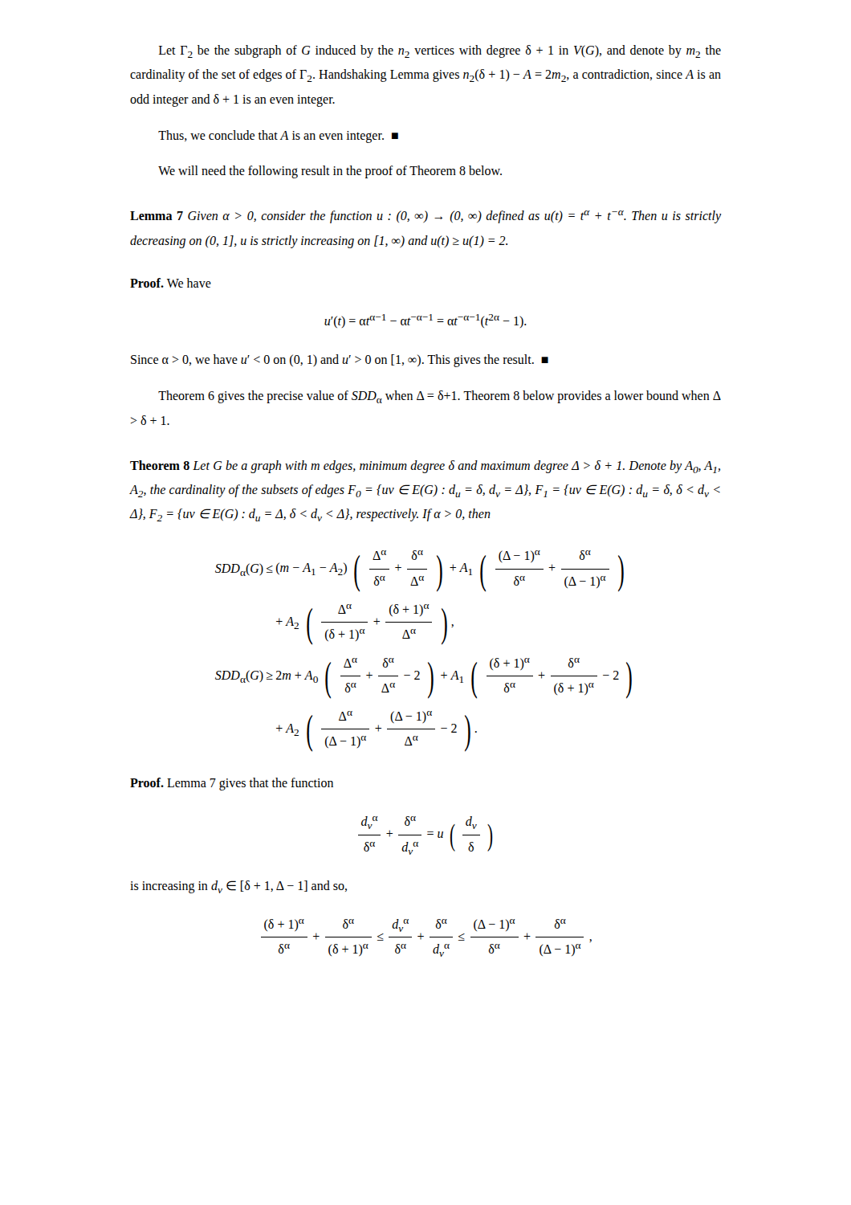Let Γ2 be the subgraph of G induced by the n2 vertices with degree δ + 1 in V(G), and denote by m2 the cardinality of the set of edges of Γ2. Handshaking Lemma gives n2(δ + 1) − A = 2m2, a contradiction, since A is an odd integer and δ + 1 is an even integer.
Thus, we conclude that A is an even integer. ■
We will need the following result in the proof of Theorem 8 below.
Lemma 7 Given α > 0, consider the function u : (0, ∞) → (0, ∞) defined as u(t) = tα + t−α. Then u is strictly decreasing on (0, 1], u is strictly increasing on [1, ∞) and u(t) ≥ u(1) = 2.
Proof. We have
u′(t) = αtα−1 − αt−α−1 = αt−α−1(t2α − 1).
Since α > 0, we have u′ < 0 on (0, 1) and u′ > 0 on [1, ∞). This gives the result. ■
Theorem 6 gives the precise value of SDDα when Δ = δ+1. Theorem 8 below provides a lower bound when Δ > δ + 1.
Theorem 8 Let G be a graph with m edges, minimum degree δ and maximum degree Δ > δ + 1. Denote by A0, A1, A2, the cardinality of the subsets of edges F0 = {uv ∈ E(G) : du = δ, dv = Δ}, F1 = {uv ∈ E(G) : du = δ, δ < dv < Δ}, F2 = {uv ∈ E(G) : du = Δ, δ < dv < Δ}, respectively. If α > 0, then
| SDD α ( G ) | ≤ | ( m − A 1 − A 2 ) ( Δ α δ α + δ α Δ α ) + A 1 ( (Δ − 1) α δ α + δ α (Δ − 1) α ) |
| | | + A 2 ( Δ α (δ + 1) α + (δ + 1) α Δ α ) , |
| SDD α ( G ) | ≥ | 2 m + A 0 ( Δ α δ α + δ α Δ α − 2 ) + A 1 ( (δ + 1) α δ α + δ α (δ + 1) α − 2 ) |
| | | + A 2 ( Δ α (Δ − 1) α + (Δ − 1) α Δ α − 2 ) . |
Proof. Lemma 7 gives that the function
dvα δα + δα dvα = u ( dv δ )
is increasing in dv ∈ [δ + 1, Δ − 1] and so,
(δ + 1)α δα + δα(δ + 1)α ≤ dvα δα + δα dvα ≤ (Δ − 1)α δα + δα(Δ − 1)α ,